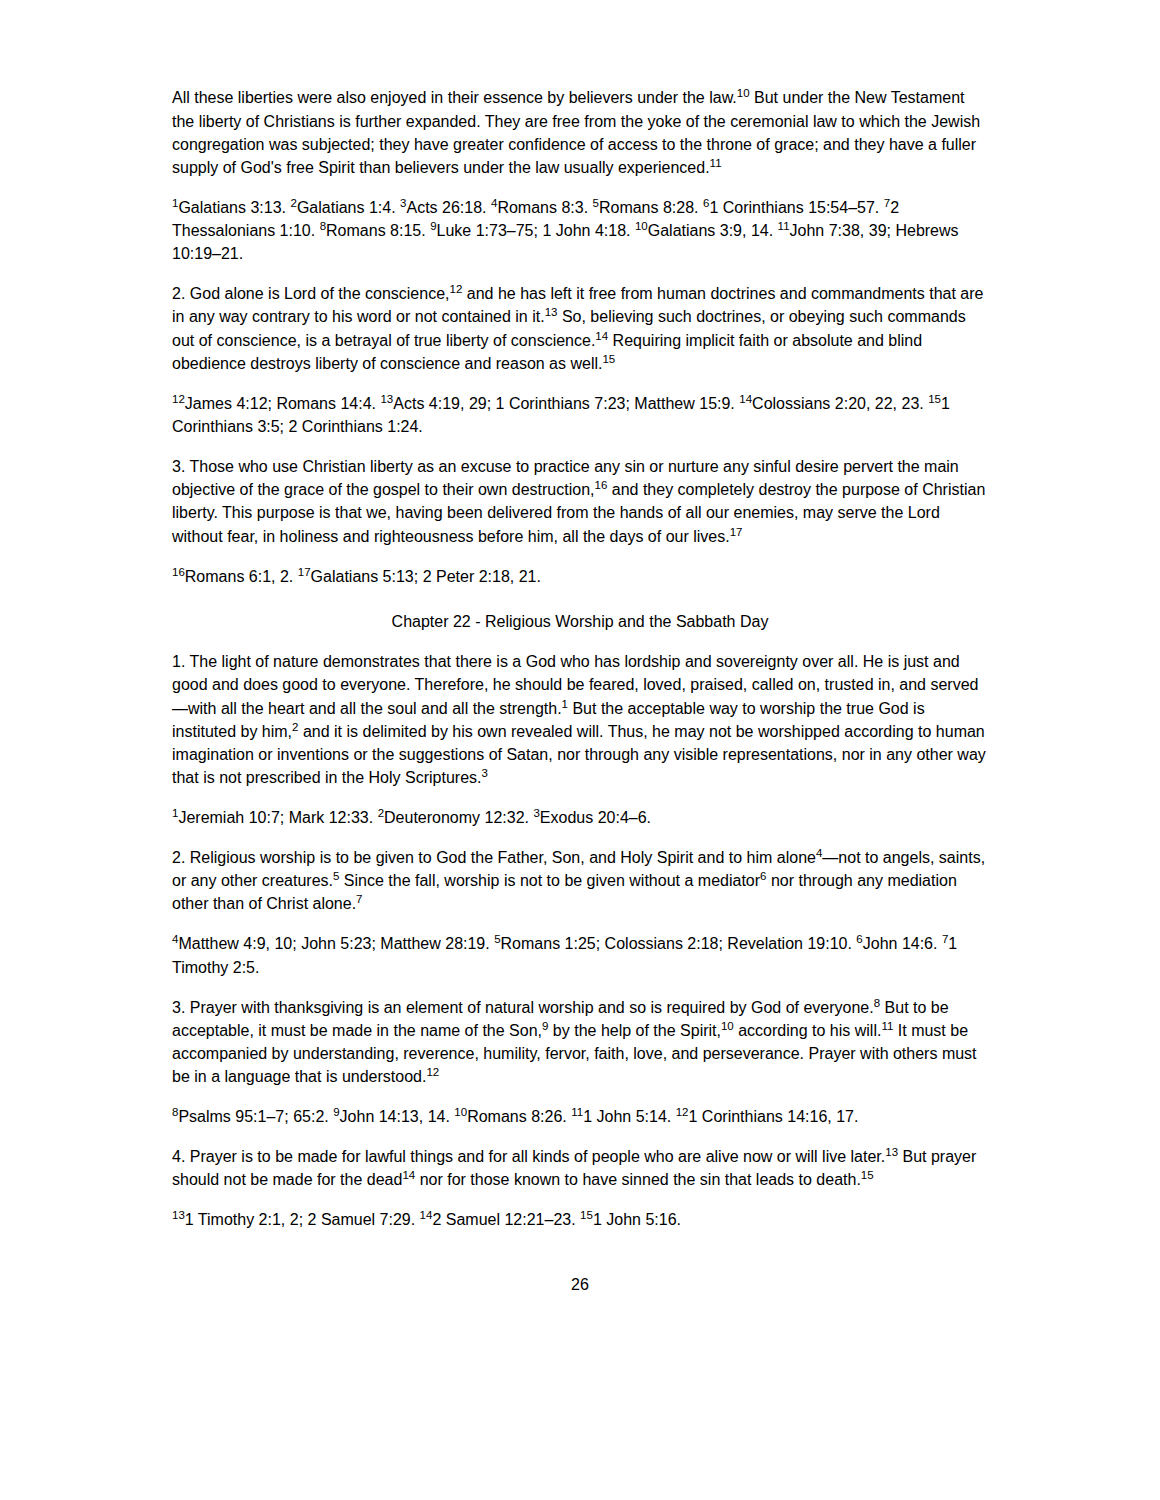All these liberties were also enjoyed in their essence by believers under the law.10 But under the New Testament the liberty of Christians is further expanded. They are free from the yoke of the ceremonial law to which the Jewish congregation was subjected; they have greater confidence of access to the throne of grace; and they have a fuller supply of God's free Spirit than believers under the law usually experienced.11
1Galatians 3:13. 2Galatians 1:4. 3Acts 26:18. 4Romans 8:3. 5Romans 8:28. 61 Corinthians 15:54–57. 72 Thessalonians 1:10. 8Romans 8:15. 9Luke 1:73–75; 1 John 4:18. 10Galatians 3:9, 14. 11John 7:38, 39; Hebrews 10:19–21.
2. God alone is Lord of the conscience,12 and he has left it free from human doctrines and commandments that are in any way contrary to his word or not contained in it.13 So, believing such doctrines, or obeying such commands out of conscience, is a betrayal of true liberty of conscience.14 Requiring implicit faith or absolute and blind obedience destroys liberty of conscience and reason as well.15
12James 4:12; Romans 14:4. 13Acts 4:19, 29; 1 Corinthians 7:23; Matthew 15:9. 14Colossians 2:20, 22, 23. 151 Corinthians 3:5; 2 Corinthians 1:24.
3. Those who use Christian liberty as an excuse to practice any sin or nurture any sinful desire pervert the main objective of the grace of the gospel to their own destruction,16 and they completely destroy the purpose of Christian liberty. This purpose is that we, having been delivered from the hands of all our enemies, may serve the Lord without fear, in holiness and righteousness before him, all the days of our lives.17
16Romans 6:1, 2. 17Galatians 5:13; 2 Peter 2:18, 21.
Chapter 22 - Religious Worship and the Sabbath Day
1. The light of nature demonstrates that there is a God who has lordship and sovereignty over all. He is just and good and does good to everyone. Therefore, he should be feared, loved, praised, called on, trusted in, and served—with all the heart and all the soul and all the strength.1 But the acceptable way to worship the true God is instituted by him,2 and it is delimited by his own revealed will. Thus, he may not be worshipped according to human imagination or inventions or the suggestions of Satan, nor through any visible representations, nor in any other way that is not prescribed in the Holy Scriptures.3
1Jeremiah 10:7; Mark 12:33. 2Deuteronomy 12:32. 3Exodus 20:4–6.
2. Religious worship is to be given to God the Father, Son, and Holy Spirit and to him alone4—not to angels, saints, or any other creatures.5 Since the fall, worship is not to be given without a mediator6 nor through any mediation other than of Christ alone.7
4Matthew 4:9, 10; John 5:23; Matthew 28:19. 5Romans 1:25; Colossians 2:18; Revelation 19:10. 6John 14:6. 71 Timothy 2:5.
3. Prayer with thanksgiving is an element of natural worship and so is required by God of everyone.8 But to be acceptable, it must be made in the name of the Son,9 by the help of the Spirit,10 according to his will.11 It must be accompanied by understanding, reverence, humility, fervor, faith, love, and perseverance. Prayer with others must be in a language that is understood.12
8Psalms 95:1–7; 65:2. 9John 14:13, 14. 10Romans 8:26. 111 John 5:14. 121 Corinthians 14:16, 17.
4. Prayer is to be made for lawful things and for all kinds of people who are alive now or will live later.13 But prayer should not be made for the dead14 nor for those known to have sinned the sin that leads to death.15
131 Timothy 2:1, 2; 2 Samuel 7:29. 142 Samuel 12:21–23. 151 John 5:16.
26